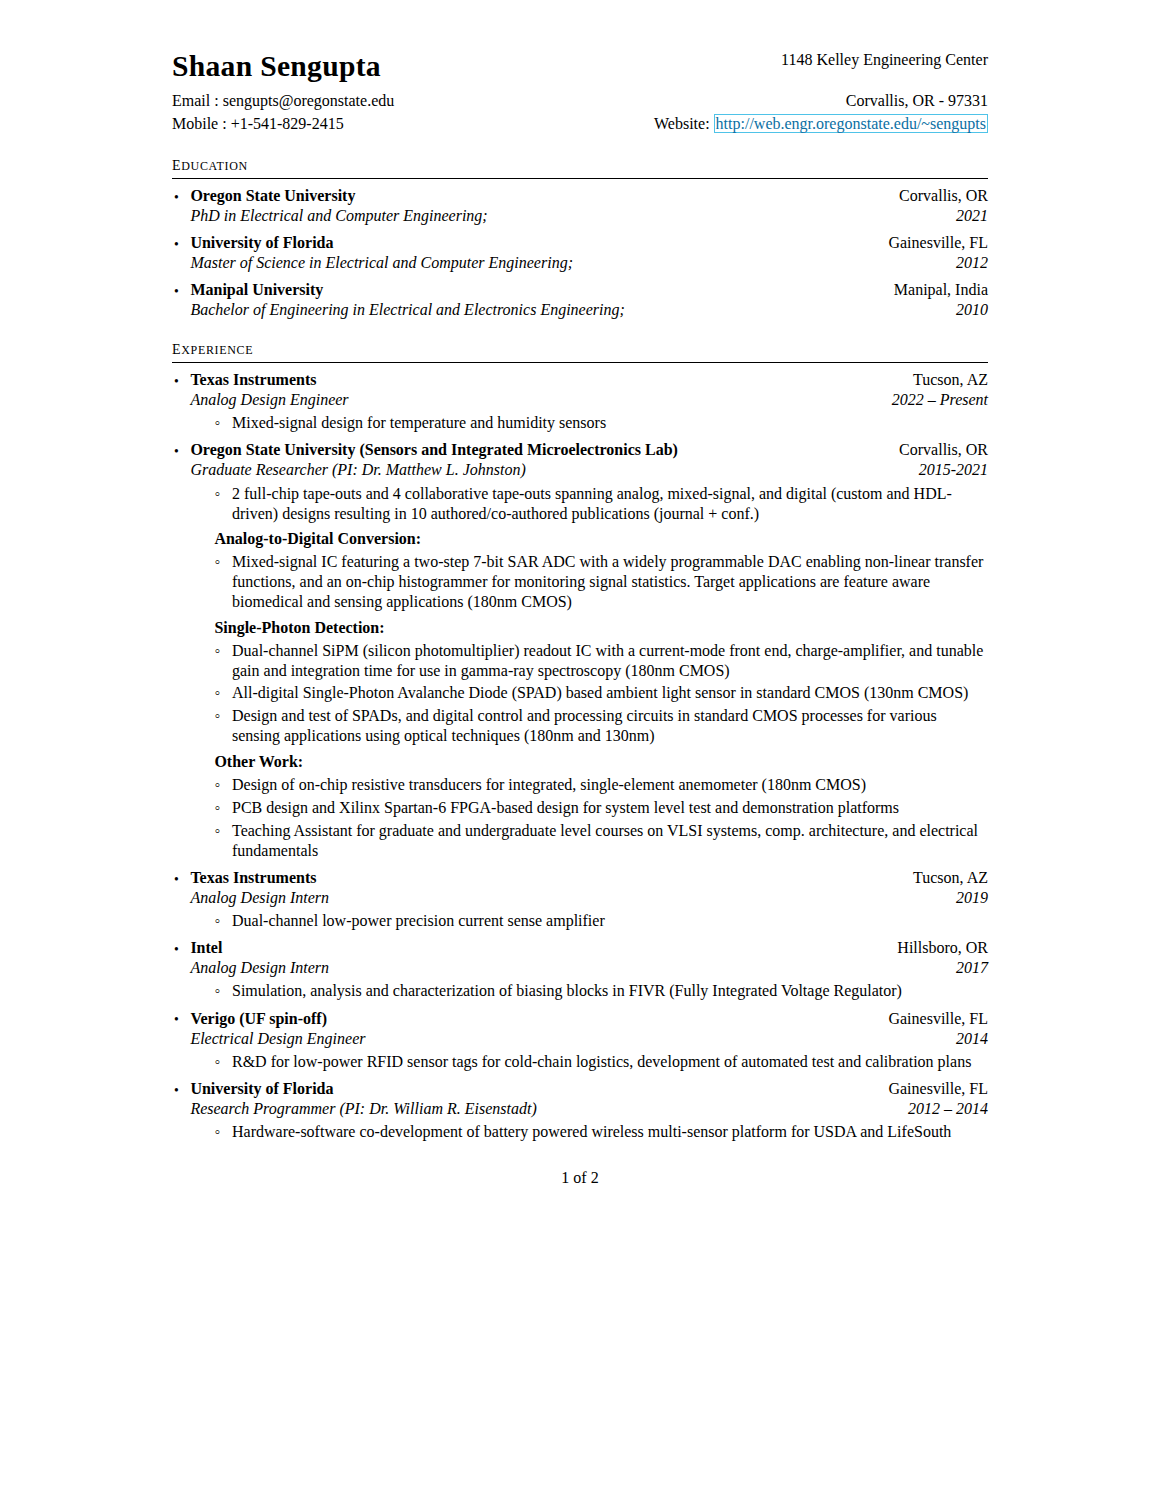| Shaan Sengupta | 1148 Kelley Engineering Center |
| Email : sengupts@oregonstate.edu | Corvallis, OR - 97331 |
| Mobile : +1-541-829-2415 | Website: http://web.engr.oregonstate.edu/~sengupts |
Education
| Oregon State University | Corvallis, OR |
| PhD in Electrical and Computer Engineering; | 2021 |
| University of Florida | Gainesville, FL |
| Master of Science in Electrical and Computer Engineering; | 2012 |
| Manipal University | Manipal, India |
| Bachelor of Engineering in Electrical and Electronics Engineering; | 2010 |
Experience
| Texas Instruments | Tucson, AZ |
| Analog Design Engineer | 2022 – Present |
Mixed-signal design for temperature and humidity sensors
| Oregon State University (Sensors and Integrated Microelectronics Lab) | Corvallis, OR |
| Graduate Researcher (PI: Dr. Matthew L. Johnston) | 2015-2021 |
2 full-chip tape-outs and 4 collaborative tape-outs spanning analog, mixed-signal, and digital (custom and HDL-driven) designs resulting in 10 authored/co-authored publications (journal + conf.)
Analog-to-Digital Conversion:
Mixed-signal IC featuring a two-step 7-bit SAR ADC with a widely programmable DAC enabling non-linear transfer functions, and an on-chip histogrammer for monitoring signal statistics. Target applications are feature aware biomedical and sensing applications (180nm CMOS)
Single-Photon Detection:
Dual-channel SiPM (silicon photomultiplier) readout IC with a current-mode front end, charge-amplifier, and tunable gain and integration time for use in gamma-ray spectroscopy (180nm CMOS)
All-digital Single-Photon Avalanche Diode (SPAD) based ambient light sensor in standard CMOS (130nm CMOS)
Design and test of SPADs, and digital control and processing circuits in standard CMOS processes for various sensing applications using optical techniques (180nm and 130nm)
Other Work:
Design of on-chip resistive transducers for integrated, single-element anemometer (180nm CMOS)
PCB design and Xilinx Spartan-6 FPGA-based design for system level test and demonstration platforms
Teaching Assistant for graduate and undergraduate level courses on VLSI systems, comp. architecture, and electrical fundamentals
| Texas Instruments | Tucson, AZ |
| Analog Design Intern | 2019 |
Dual-channel low-power precision current sense amplifier
| Intel | Hillsboro, OR |
| Analog Design Intern | 2017 |
Simulation, analysis and characterization of biasing blocks in FIVR (Fully Integrated Voltage Regulator)
| Verigo (UF spin-off) | Gainesville, FL |
| Electrical Design Engineer | 2014 |
R&D for low-power RFID sensor tags for cold-chain logistics, development of automated test and calibration plans
| University of Florida | Gainesville, FL |
| Research Programmer (PI: Dr. William R. Eisenstadt) | 2012 – 2014 |
Hardware-software co-development of battery powered wireless multi-sensor platform for USDA and LifeSouth
1 of 2